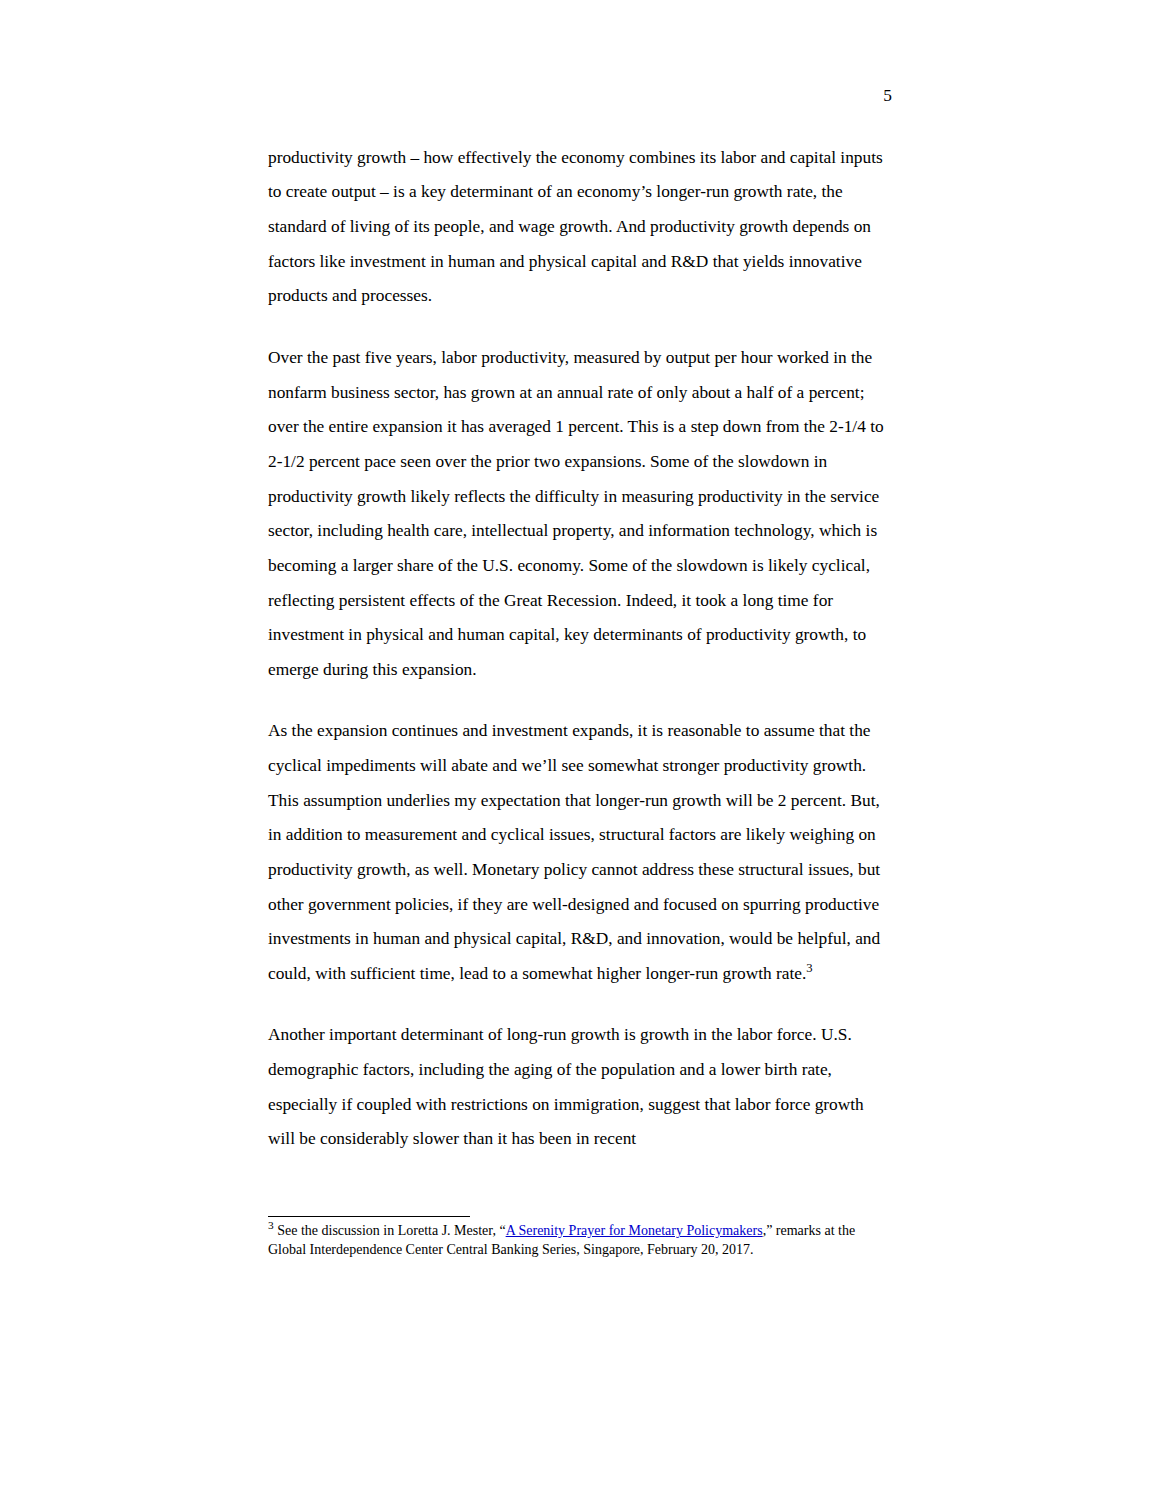5
productivity growth – how effectively the economy combines its labor and capital inputs to create output – is a key determinant of an economy’s longer-run growth rate, the standard of living of its people, and wage growth. And productivity growth depends on factors like investment in human and physical capital and R&D that yields innovative products and processes.
Over the past five years, labor productivity, measured by output per hour worked in the nonfarm business sector, has grown at an annual rate of only about a half of a percent; over the entire expansion it has averaged 1 percent. This is a step down from the 2-1/4 to 2-1/2 percent pace seen over the prior two expansions. Some of the slowdown in productivity growth likely reflects the difficulty in measuring productivity in the service sector, including health care, intellectual property, and information technology, which is becoming a larger share of the U.S. economy. Some of the slowdown is likely cyclical, reflecting persistent effects of the Great Recession. Indeed, it took a long time for investment in physical and human capital, key determinants of productivity growth, to emerge during this expansion.
As the expansion continues and investment expands, it is reasonable to assume that the cyclical impediments will abate and we’ll see somewhat stronger productivity growth. This assumption underlies my expectation that longer-run growth will be 2 percent. But, in addition to measurement and cyclical issues, structural factors are likely weighing on productivity growth, as well. Monetary policy cannot address these structural issues, but other government policies, if they are well-designed and focused on spurring productive investments in human and physical capital, R&D, and innovation, would be helpful, and could, with sufficient time, lead to a somewhat higher longer-run growth rate.3
Another important determinant of long-run growth is growth in the labor force. U.S. demographic factors, including the aging of the population and a lower birth rate, especially if coupled with restrictions on immigration, suggest that labor force growth will be considerably slower than it has been in recent
3 See the discussion in Loretta J. Mester, “A Serenity Prayer for Monetary Policymakers,” remarks at the Global Interdependence Center Central Banking Series, Singapore, February 20, 2017.